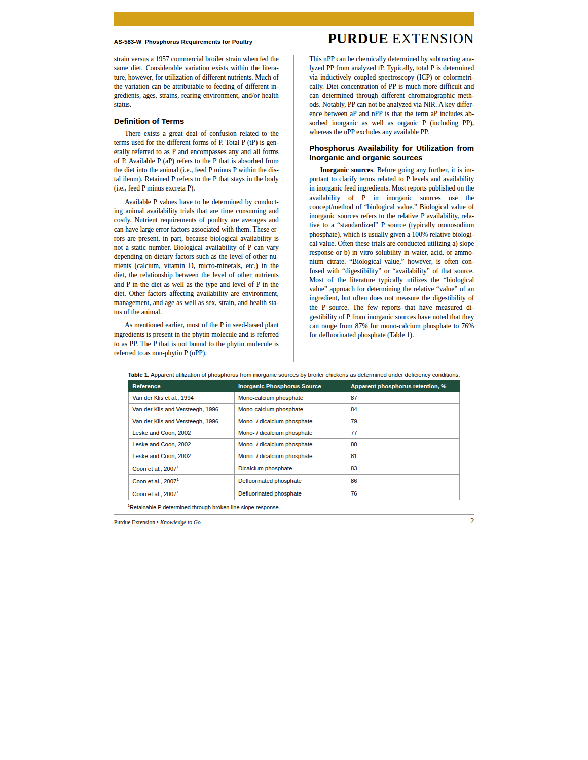AS-583-W Phosphorus Requirements for Poultry
PURDUE EXTENSION
strain versus a 1957 commercial broiler strain when fed the same diet. Considerable variation exists within the literature, however, for utilization of different nutrients. Much of the variation can be attributable to feeding of different ingredients, ages, strains, rearing environment, and/or health status.
Definition of Terms
There exists a great deal of confusion related to the terms used for the different forms of P. Total P (tP) is generally referred to as P and encompasses any and all forms of P. Available P (aP) refers to the P that is absorbed from the diet into the animal (i.e., feed P minus P within the distal ileum). Retained P refers to the P that stays in the body (i.e., feed P minus excreta P).
Available P values have to be determined by conducting animal availability trials that are time consuming and costly. Nutrient requirements of poultry are averages and can have large error factors associated with them. These errors are present, in part, because biological availability is not a static number. Biological availability of P can vary depending on dietary factors such as the level of other nutrients (calcium, vitamin D, micro-minerals, etc.) in the diet, the relationship between the level of other nutrients and P in the diet as well as the type and level of P in the diet. Other factors affecting availability are environment, management, and age as well as sex, strain, and health status of the animal.
As mentioned earlier, most of the P in seed-based plant ingredients is present in the phytin molecule and is referred to as PP. The P that is not bound to the phytin molecule is referred to as non-phytin P (nPP).
This nPP can be chemically determined by subtracting analyzed PP from analyzed tP. Typically, total P is determined via inductively coupled spectroscopy (ICP) or colormetrically. Diet concentration of PP is much more difficult and can determined through different chromatographic methods. Notably, PP can not be analyzed via NIR. A key difference between aP and nPP is that the term aP includes absorbed inorganic as well as organic P (including PP), whereas the nPP excludes any available PP.
Phosphorus Availability for Utilization from Inorganic and organic sources
Inorganic sources. Before going any further, it is important to clarify terms related to P levels and availability in inorganic feed ingredients. Most reports published on the availability of P in inorganic sources use the concept/method of “biological value.” Biological value of inorganic sources refers to the relative P availability, relative to a “standardized” P source (typically monosodium phosphate), which is usually given a 100% relative biological value. Often these trials are conducted utilizing a) slope response or b) in vitro solubility in water, acid, or ammonium citrate. “Biological value,” however, is often confused with “digestibility” or “availability” of that source. Most of the literature typically utilizes the “biological value” approach for determining the relative “value” of an ingredient, but often does not measure the digestibility of the P source. The few reports that have measured digestibility of P from inorganic sources have noted that they can range from 87% for mono-calcium phosphate to 76% for defluorinated phosphate (Table 1).
Table 1. Apparent utilization of phosphorus from inorganic sources by broiler chickens as determined under deficiency conditions.
| Reference | Inorganic Phosphorus Source | Apparent phosphorus retention, % |
| --- | --- | --- |
| Van der Klis et al., 1994 | Mono-calcium phosphate | 87 |
| Van der Klis and Versteegh, 1996 | Mono-calcium phosphate | 84 |
| Van der Klis and Versteegh, 1996 | Mono- / dicalcium phosphate | 79 |
| Leske and Coon, 2002 | Mono- / dicalcium phosphate | 77 |
| Leske and Coon, 2002 | Mono- / dicalcium phosphate | 80 |
| Leske and Coon, 2002 | Mono- / dicalcium phosphate | 81 |
| Coon et al., 2007 1 | Dicalcium phosphate | 83 |
| Coon et al., 2007 1 | Defluorinated phosphate | 86 |
| Coon et al., 2007 1 | Defluorinated phosphate | 76 |
1Retainable P determined through broken line slope response.
Purdue Extension • Knowledge to Go
2